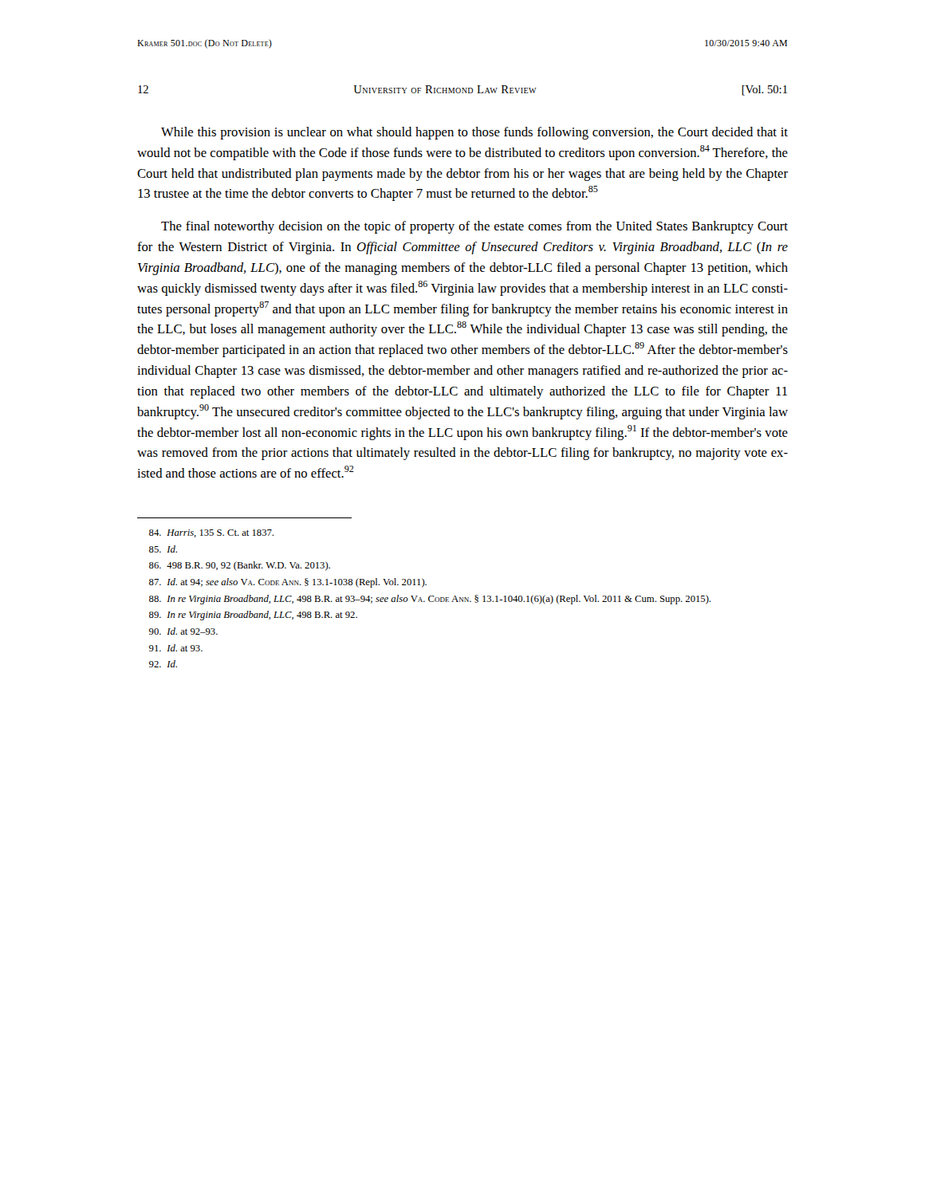Kramer 501.doc (Do Not Delete) 10/30/2015 9:40 AM
12 University of Richmond Law Review [Vol. 50:1
While this provision is unclear on what should happen to those funds following conversion, the Court decided that it would not be compatible with the Code if those funds were to be distributed to creditors upon conversion.84 Therefore, the Court held that undistributed plan payments made by the debtor from his or her wages that are being held by the Chapter 13 trustee at the time the debtor converts to Chapter 7 must be returned to the debtor.85
The final noteworthy decision on the topic of property of the estate comes from the United States Bankruptcy Court for the Western District of Virginia. In Official Committee of Unsecured Creditors v. Virginia Broadband, LLC (In re Virginia Broadband, LLC), one of the managing members of the debtor-LLC filed a personal Chapter 13 petition, which was quickly dismissed twenty days after it was filed.86 Virginia law provides that a membership interest in an LLC constitutes personal property87 and that upon an LLC member filing for bankruptcy the member retains his economic interest in the LLC, but loses all management authority over the LLC.88 While the individual Chapter 13 case was still pending, the debtor-member participated in an action that replaced two other members of the debtor-LLC.89 After the debtor-member's individual Chapter 13 case was dismissed, the debtor-member and other managers ratified and re-authorized the prior action that replaced two other members of the debtor-LLC and ultimately authorized the LLC to file for Chapter 11 bankruptcy.90 The unsecured creditor's committee objected to the LLC's bankruptcy filing, arguing that under Virginia law the debtor-member lost all non-economic rights in the LLC upon his own bankruptcy filing.91 If the debtor-member's vote was removed from the prior actions that ultimately resulted in the debtor-LLC filing for bankruptcy, no majority vote existed and those actions are of no effect.92
84. Harris, 135 S. Ct. at 1837.
85. Id.
86. 498 B.R. 90, 92 (Bankr. W.D. Va. 2013).
87. Id. at 94; see also Va. Code Ann. § 13.1-1038 (Repl. Vol. 2011).
88. In re Virginia Broadband, LLC, 498 B.R. at 93–94; see also Va. Code Ann. § 13.1-1040.1(6)(a) (Repl. Vol. 2011 & Cum. Supp. 2015).
89. In re Virginia Broadband, LLC, 498 B.R. at 92.
90. Id. at 92–93.
91. Id. at 93.
92. Id.